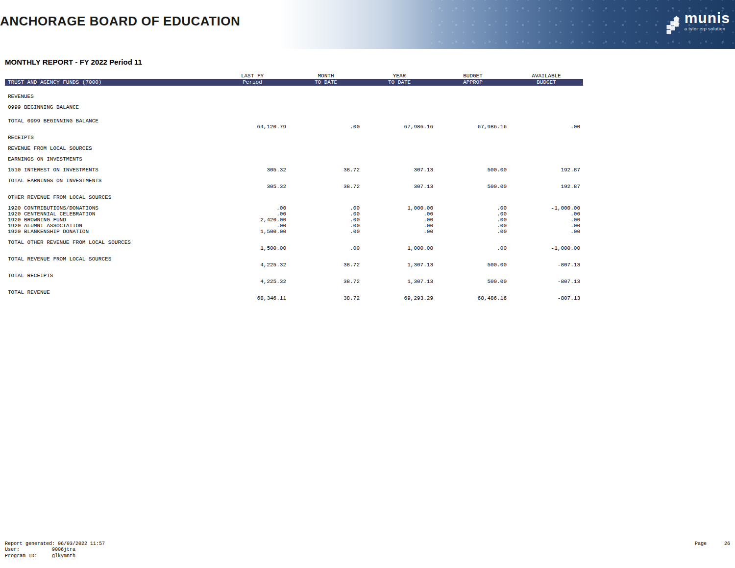ANCHORAGE BOARD OF EDUCATION
munis
a tyler erp solution
MONTHLY REPORT - FY 2022 Period 11
| | LAST FY | MONTH | YEAR | BUDGET | AVAILABLE |
| TRUST AND AGENCY FUNDS (7000) | Period | TO DATE | TO DATE | APPROP | BUDGET |
| REVENUES | | | | | |
| 0999 BEGINNING BALANCE | | | | | |
| TOTAL 0999 BEGINNING BALANCE | | | | | |
| | 64,120.79 | .00 | 67,986.16 | 67,986.16 | .00 |
| RECEIPTS | | | | | |
| REVENUE FROM LOCAL SOURCES | | | | | |
| EARNINGS ON INVESTMENTS | | | | | |
| 1510 INTEREST ON INVESTMENTS | 305.32 | 38.72 | 307.13 | 500.00 | 192.87 |
| TOTAL EARNINGS ON INVESTMENTS | | | | | |
| | 305.32 | 38.72 | 307.13 | 500.00 | 192.87 |
| OTHER REVENUE FROM LOCAL SOURCES | | | | | |
| 1920 CONTRIBUTIONS/DONATIONS | .00 | .00 | 1,000.00 | .00 | -1,000.00 |
| 1920 CENTENNIAL CELEBRATION | .00 | .00 | .00 | .00 | .00 |
| 1920 BROWNING FUND | 2,420.00 | .00 | .00 | .00 | .00 |
| 1920 ALUMNI ASSOCIATION | .00 | .00 | .00 | .00 | .00 |
| 1920 BLANKENSHIP DONATION | 1,500.00 | .00 | .00 | .00 | .00 |
| TOTAL OTHER REVENUE FROM LOCAL SOURCES | | | | | |
| | 1,500.00 | .00 | 1,000.00 | .00 | -1,000.00 |
| TOTAL REVENUE FROM LOCAL SOURCES | | | | | |
| | 4,225.32 | 38.72 | 1,307.13 | 500.00 | -807.13 |
| TOTAL RECEIPTS | | | | | |
| | 4,225.32 | 38.72 | 1,307.13 | 500.00 | -807.13 |
| TOTAL REVENUE | | | | | |
| | 68,346.11 | 38.72 | 69,293.29 | 68,486.16 | -807.13 |
Report generated: 06/03/2022 11:57 User: 9006jtra Program ID: glkymnth
Page 26